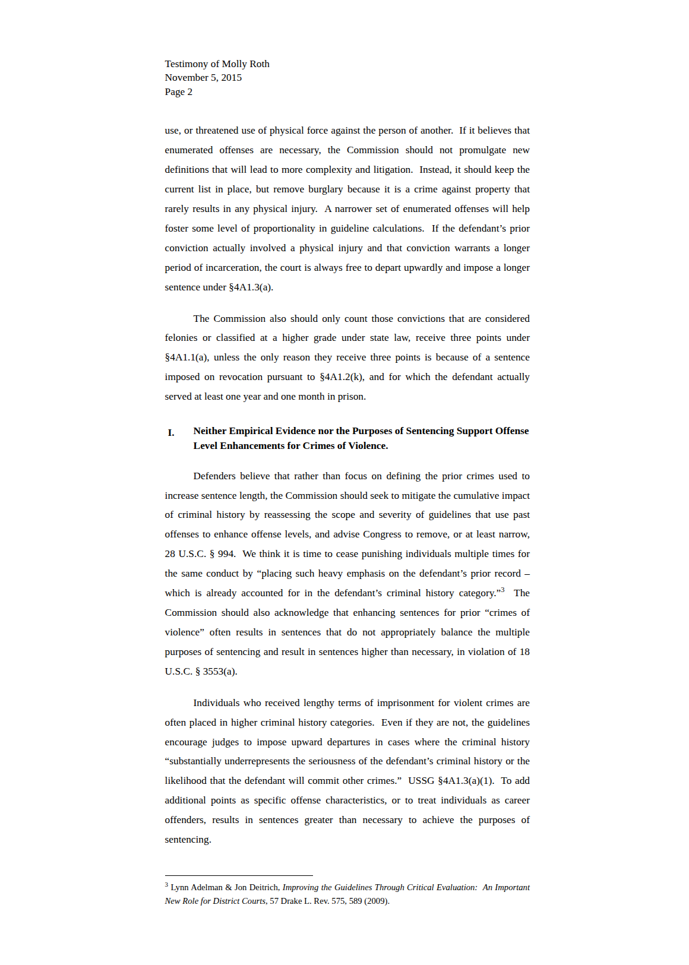Testimony of Molly Roth
November 5, 2015
Page 2
use, or threatened use of physical force against the person of another. If it believes that enumerated offenses are necessary, the Commission should not promulgate new definitions that will lead to more complexity and litigation. Instead, it should keep the current list in place, but remove burglary because it is a crime against property that rarely results in any physical injury. A narrower set of enumerated offenses will help foster some level of proportionality in guideline calculations. If the defendant’s prior conviction actually involved a physical injury and that conviction warrants a longer period of incarceration, the court is always free to depart upwardly and impose a longer sentence under §4A1.3(a).
The Commission also should only count those convictions that are considered felonies or classified at a higher grade under state law, receive three points under §4A1.1(a), unless the only reason they receive three points is because of a sentence imposed on revocation pursuant to §4A1.2(k), and for which the defendant actually served at least one year and one month in prison.
I.
Neither Empirical Evidence nor the Purposes of Sentencing Support Offense Level Enhancements for Crimes of Violence.
Defenders believe that rather than focus on defining the prior crimes used to increase sentence length, the Commission should seek to mitigate the cumulative impact of criminal history by reassessing the scope and severity of guidelines that use past offenses to enhance offense levels, and advise Congress to remove, or at least narrow, 28 U.S.C. § 994. We think it is time to cease punishing individuals multiple times for the same conduct by “placing such heavy emphasis on the defendant’s prior record – which is already accounted for in the defendant’s criminal history category.”3 The Commission should also acknowledge that enhancing sentences for prior “crimes of violence” often results in sentences that do not appropriately balance the multiple purposes of sentencing and result in sentences higher than necessary, in violation of 18 U.S.C. § 3553(a).
Individuals who received lengthy terms of imprisonment for violent crimes are often placed in higher criminal history categories. Even if they are not, the guidelines encourage judges to impose upward departures in cases where the criminal history “substantially underrepresents the seriousness of the defendant’s criminal history or the likelihood that the defendant will commit other crimes.” USSG §4A1.3(a)(1). To add additional points as specific offense characteristics, or to treat individuals as career offenders, results in sentences greater than necessary to achieve the purposes of sentencing.
3 Lynn Adelman & Jon Deitrich, Improving the Guidelines Through Critical Evaluation: An Important New Role for District Courts, 57 Drake L. Rev. 575, 589 (2009).